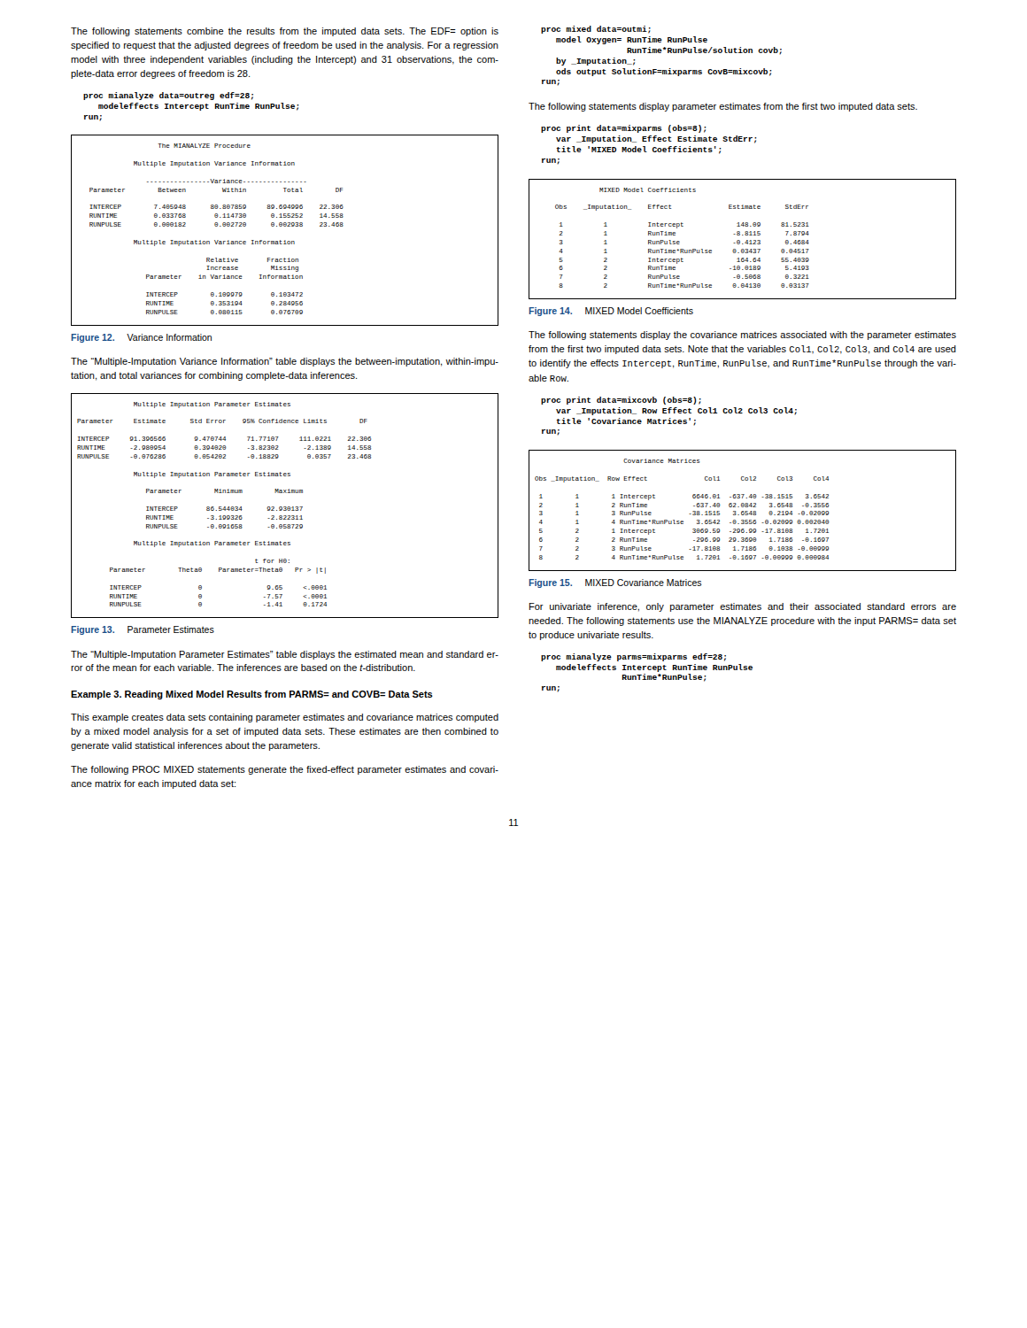The following statements combine the results from the imputed data sets. The EDF= option is specified to request that the adjusted degrees of freedom be used in the analysis. For a regression model with three independent variables (including the Intercept) and 31 observations, the complete-data error degrees of freedom is 28.
proc mianalyze data=outreg edf=28;
   modeleffects Intercept RunTime RunPulse;
run;
                    The MIANALYZE Procedure

              Multiple Imputation Variance Information

                 ----------------Variance----------------
   Parameter        Between         Within         Total        DF

   INTERCEP        7.405948      80.807859     89.694996    22.306
   RUNTIME         0.033768       0.114730      0.155252    14.558
   RUNPULSE        0.000182       0.002720      0.002938    23.468

              Multiple Imputation Variance Information

                                Relative       Fraction
                                Increase        Missing
                 Parameter    in Variance    Information

                 INTERCEP        0.109979       0.103472
                 RUNTIME         0.353194       0.284956
                 RUNPULSE        0.080115       0.076709
Figure 12. Variance Information
The “Multiple-Imputation Variance Information” table displays the between-imputation, within-imputation, and total variances for combining complete-data inferences.
              Multiple Imputation Parameter Estimates

Parameter     Estimate      Std Error    95% Confidence Limits        DF

INTERCEP     91.396566       9.470744     71.77107     111.0221    22.306
RUNTIME      -2.980954       0.394020     -3.82302      -2.1389    14.558
RUNPULSE     -0.076286       0.054202     -0.18829       0.0357    23.468

              Multiple Imputation Parameter Estimates

                 Parameter        Minimum        Maximum

                 INTERCEP       86.544034      92.930137
                 RUNTIME        -3.199326      -2.822311
                 RUNPULSE       -0.091658      -0.058729

              Multiple Imputation Parameter Estimates

                                            t for H0:
        Parameter        Theta0    Parameter=Theta0   Pr > |t|

        INTERCEP              0                9.65     <.0001
        RUNTIME               0               -7.57     <.0001
        RUNPULSE              0               -1.41     0.1724
Figure 13. Parameter Estimates
The “Multiple-Imputation Parameter Estimates” table displays the estimated mean and standard error of the mean for each variable. The inferences are based on the t-distribution.
Example 3. Reading Mixed Model Results from PARMS= and COVB= Data Sets
This example creates data sets containing parameter estimates and covariance matrices computed by a mixed model analysis for a set of imputed data sets. These estimates are then combined to generate valid statistical inferences about the parameters.
The following PROC MIXED statements generate the fixed-effect parameter estimates and covariance matrix for each imputed data set:
proc mixed data=outmi;
   model Oxygen= RunTime RunPulse
                 RunTime*RunPulse/solution covb;
   by _Imputation_;
   ods output SolutionF=mixparms CovB=mixcovb;
run;
The following statements display parameter estimates from the first two imputed data sets.
proc print data=mixparms (obs=8);
   var _Imputation_ Effect Estimate StdErr;
   title 'MIXED Model Coefficients';
run;
                MIXED Model Coefficients

     Obs    _Imputation_    Effect              Estimate      StdErr

      1          1          Intercept             148.09     81.5231
      2          1          RunTime              -8.8115      7.8794
      3          1          RunPulse             -0.4123      0.4684
      4          1          RunTime*RunPulse     0.03437     0.04517
      5          2          Intercept             164.64     55.4039
      6          2          RunTime             -10.0189      5.4193
      7          2          RunPulse             -0.5068      0.3221
      8          2          RunTime*RunPulse     0.04130     0.03137
Figure 14. MIXED Model Coefficients
The following statements display the covariance matrices associated with the parameter estimates from the first two imputed data sets. Note that the variables Col1, Col2, Col3, and Col4 are used to identify the effects Intercept, RunTime, RunPulse, and RunTime*RunPulse through the variable Row.
proc print data=mixcovb (obs=8);
   var _Imputation_ Row Effect Col1 Col2 Col3 Col4;
   title 'Covariance Matrices';
run;
                      Covariance Matrices

Obs _Imputation_  Row Effect              Col1     Col2     Col3     Col4

 1        1        1 Intercept         6646.01  -637.40 -38.1515   3.6542
 2        1        2 RunTime           -637.40  62.0842   3.6548  -0.3556
 3        1        3 RunPulse         -38.1515   3.6548   0.2194 -0.02099
 4        1        4 RunTime*RunPulse   3.6542  -0.3556 -0.02099 0.002040
 5        2        1 Intercept         3069.59  -296.99 -17.8108   1.7201
 6        2        2 RunTime           -296.99  29.3690   1.7186  -0.1697
 7        2        3 RunPulse         -17.8108   1.7186   0.1038 -0.00999
 8        2        4 RunTime*RunPulse   1.7201  -0.1697 -0.00999 0.000984
Figure 15. MIXED Covariance Matrices
For univariate inference, only parameter estimates and their associated standard errors are needed. The following statements use the MIANALYZE procedure with the input PARMS= data set to produce univariate results.
proc mianalyze parms=mixparms edf=28;
   modeleffects Intercept RunTime RunPulse
                RunTime*RunPulse;
run;
11